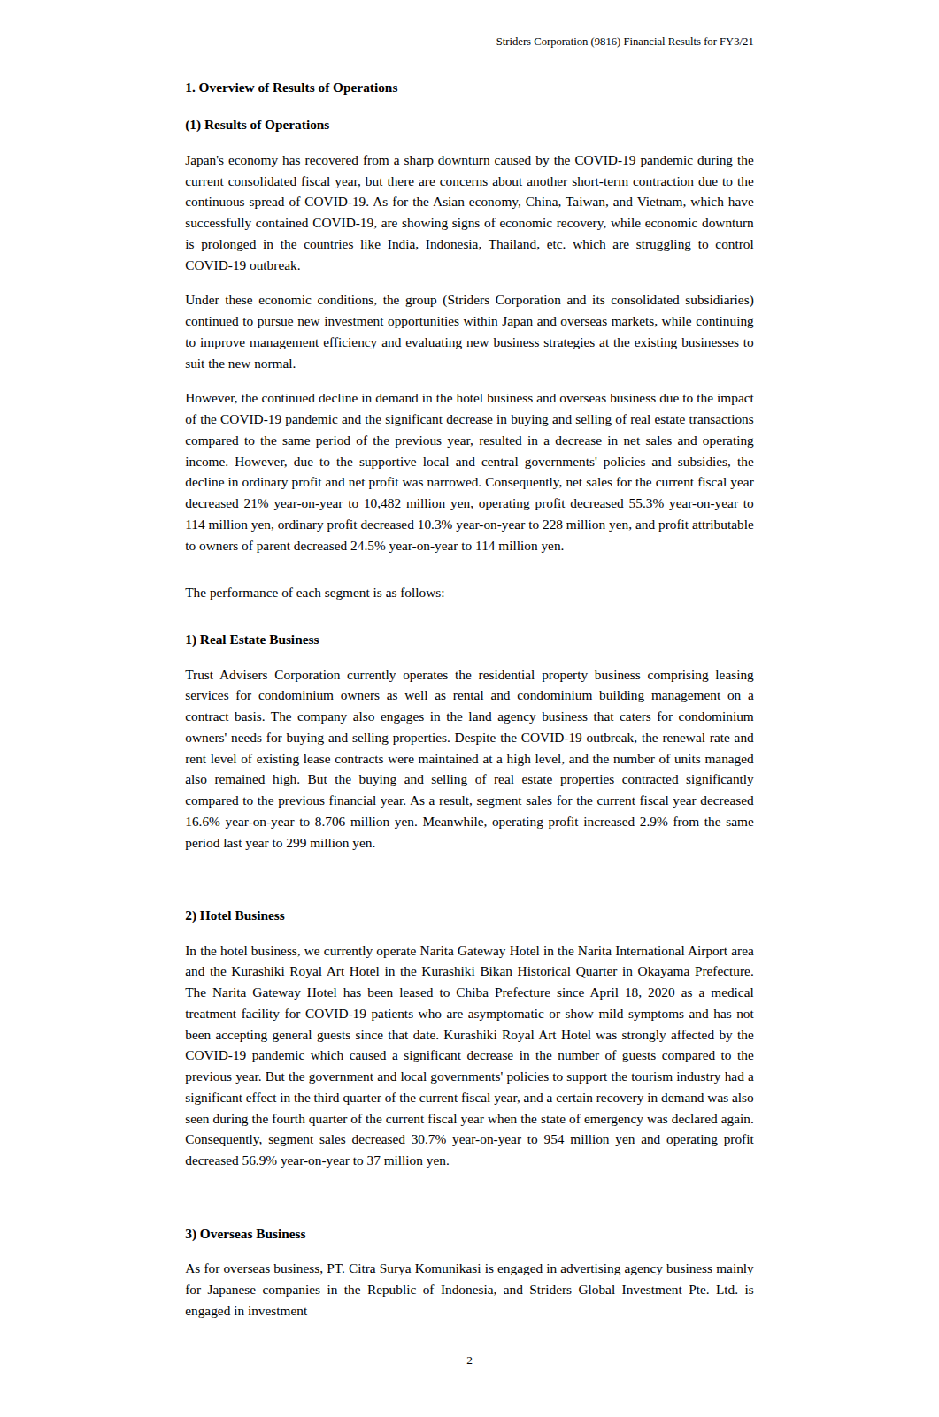Striders Corporation (9816) Financial Results for FY3/21
1. Overview of Results of Operations
(1) Results of Operations
Japan's economy has recovered from a sharp downturn caused by the COVID-19 pandemic during the current consolidated fiscal year, but there are concerns about another short-term contraction due to the continuous spread of COVID-19. As for the Asian economy, China, Taiwan, and Vietnam, which have successfully contained COVID-19, are showing signs of economic recovery, while economic downturn is prolonged in the countries like India, Indonesia, Thailand, etc. which are struggling to control COVID-19 outbreak.
Under these economic conditions, the group (Striders Corporation and its consolidated subsidiaries) continued to pursue new investment opportunities within Japan and overseas markets, while continuing to improve management efficiency and evaluating new business strategies at the existing businesses to suit the new normal.
However, the continued decline in demand in the hotel business and overseas business due to the impact of the COVID-19 pandemic and the significant decrease in buying and selling of real estate transactions compared to the same period of the previous year, resulted in a decrease in net sales and operating income. However, due to the supportive local and central governments' policies and subsidies, the decline in ordinary profit and net profit was narrowed. Consequently, net sales for the current fiscal year decreased 21% year-on-year to 10,482 million yen, operating profit decreased 55.3% year-on-year to 114 million yen, ordinary profit decreased 10.3% year-on-year to 228 million yen, and profit attributable to owners of parent decreased 24.5% year-on-year to 114 million yen.
The performance of each segment is as follows:
1) Real Estate Business
Trust Advisers Corporation currently operates the residential property business comprising leasing services for condominium owners as well as rental and condominium building management on a contract basis. The company also engages in the land agency business that caters for condominium owners' needs for buying and selling properties. Despite the COVID-19 outbreak, the renewal rate and rent level of existing lease contracts were maintained at a high level, and the number of units managed also remained high. But the buying and selling of real estate properties contracted significantly compared to the previous financial year. As a result, segment sales for the current fiscal year decreased 16.6% year-on-year to 8.706 million yen. Meanwhile, operating profit increased 2.9% from the same period last year to 299 million yen.
2) Hotel Business
In the hotel business, we currently operate Narita Gateway Hotel in the Narita International Airport area and the Kurashiki Royal Art Hotel in the Kurashiki Bikan Historical Quarter in Okayama Prefecture. The Narita Gateway Hotel has been leased to Chiba Prefecture since April 18, 2020 as a medical treatment facility for COVID-19 patients who are asymptomatic or show mild symptoms and has not been accepting general guests since that date. Kurashiki Royal Art Hotel was strongly affected by the COVID-19 pandemic which caused a significant decrease in the number of guests compared to the previous year. But the government and local governments' policies to support the tourism industry had a significant effect in the third quarter of the current fiscal year, and a certain recovery in demand was also seen during the fourth quarter of the current fiscal year when the state of emergency was declared again. Consequently, segment sales decreased 30.7% year-on-year to 954 million yen and operating profit decreased 56.9% year-on-year to 37 million yen.
3) Overseas Business
As for overseas business, PT. Citra Surya Komunikasi is engaged in advertising agency business mainly for Japanese companies in the Republic of Indonesia, and Striders Global Investment Pte. Ltd. is engaged in investment
2